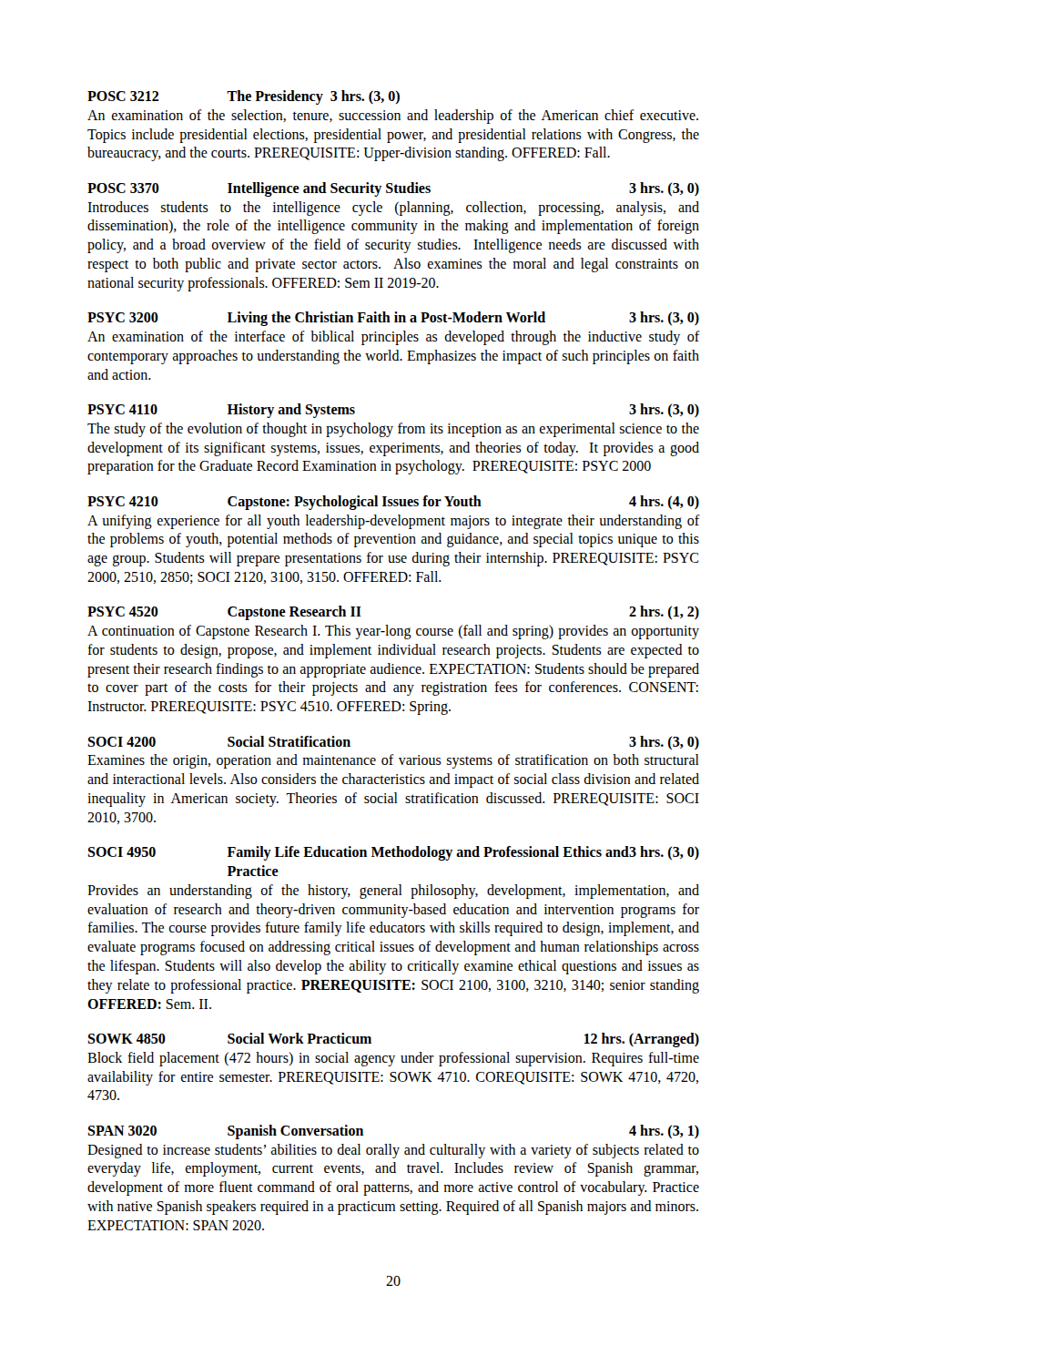POSC 3212 The Presidency 3 hrs. (3, 0)
An examination of the selection, tenure, succession and leadership of the American chief executive. Topics include presidential elections, presidential power, and presidential relations with Congress, the bureaucracy, and the courts. PREREQUISITE: Upper-division standing. OFFERED: Fall.
POSC 3370 Intelligence and Security Studies 3 hrs. (3, 0)
Introduces students to the intelligence cycle (planning, collection, processing, analysis, and dissemination), the role of the intelligence community in the making and implementation of foreign policy, and a broad overview of the field of security studies. Intelligence needs are discussed with respect to both public and private sector actors. Also examines the moral and legal constraints on national security professionals. OFFERED: Sem II 2019-20.
PSYC 3200 Living the Christian Faith in a Post-Modern World 3 hrs. (3, 0)
An examination of the interface of biblical principles as developed through the inductive study of contemporary approaches to understanding the world. Emphasizes the impact of such principles on faith and action.
PSYC 4110 History and Systems 3 hrs. (3, 0)
The study of the evolution of thought in psychology from its inception as an experimental science to the development of its significant systems, issues, experiments, and theories of today. It provides a good preparation for the Graduate Record Examination in psychology. PREREQUISITE: PSYC 2000
PSYC 4210 Capstone: Psychological Issues for Youth 4 hrs. (4, 0)
A unifying experience for all youth leadership-development majors to integrate their understanding of the problems of youth, potential methods of prevention and guidance, and special topics unique to this age group. Students will prepare presentations for use during their internship. PREREQUISITE: PSYC 2000, 2510, 2850; SOCI 2120, 3100, 3150. OFFERED: Fall.
PSYC 4520 Capstone Research II 2 hrs. (1, 2)
A continuation of Capstone Research I. This year-long course (fall and spring) provides an opportunity for students to design, propose, and implement individual research projects. Students are expected to present their research findings to an appropriate audience. EXPECTATION: Students should be prepared to cover part of the costs for their projects and any registration fees for conferences. CONSENT: Instructor. PREREQUISITE: PSYC 4510. OFFERED: Spring.
SOCI 4200 Social Stratification 3 hrs. (3, 0)
Examines the origin, operation and maintenance of various systems of stratification on both structural and interactional levels. Also considers the characteristics and impact of social class division and related inequality in American society. Theories of social stratification discussed. PREREQUISITE: SOCI 2010, 3700.
SOCI 4950 Family Life Education Methodology and Professional Ethics and Practice 3 hrs. (3, 0)
Provides an understanding of the history, general philosophy, development, implementation, and evaluation of research and theory-driven community-based education and intervention programs for families. The course provides future family life educators with skills required to design, implement, and evaluate programs focused on addressing critical issues of development and human relationships across the lifespan. Students will also develop the ability to critically examine ethical questions and issues as they relate to professional practice. PREREQUISITE: SOCI 2100, 3100, 3210, 3140; senior standing OFFERED: Sem. II.
SOWK 4850 Social Work Practicum 12 hrs. (Arranged)
Block field placement (472 hours) in social agency under professional supervision. Requires full-time availability for entire semester. PREREQUISITE: SOWK 4710. COREQUISITE: SOWK 4710, 4720, 4730.
SPAN 3020 Spanish Conversation 4 hrs. (3, 1)
Designed to increase students’ abilities to deal orally and culturally with a variety of subjects related to everyday life, employment, current events, and travel. Includes review of Spanish grammar, development of more fluent command of oral patterns, and more active control of vocabulary. Practice with native Spanish speakers required in a practicum setting. Required of all Spanish majors and minors. EXPECTATION: SPAN 2020.
20